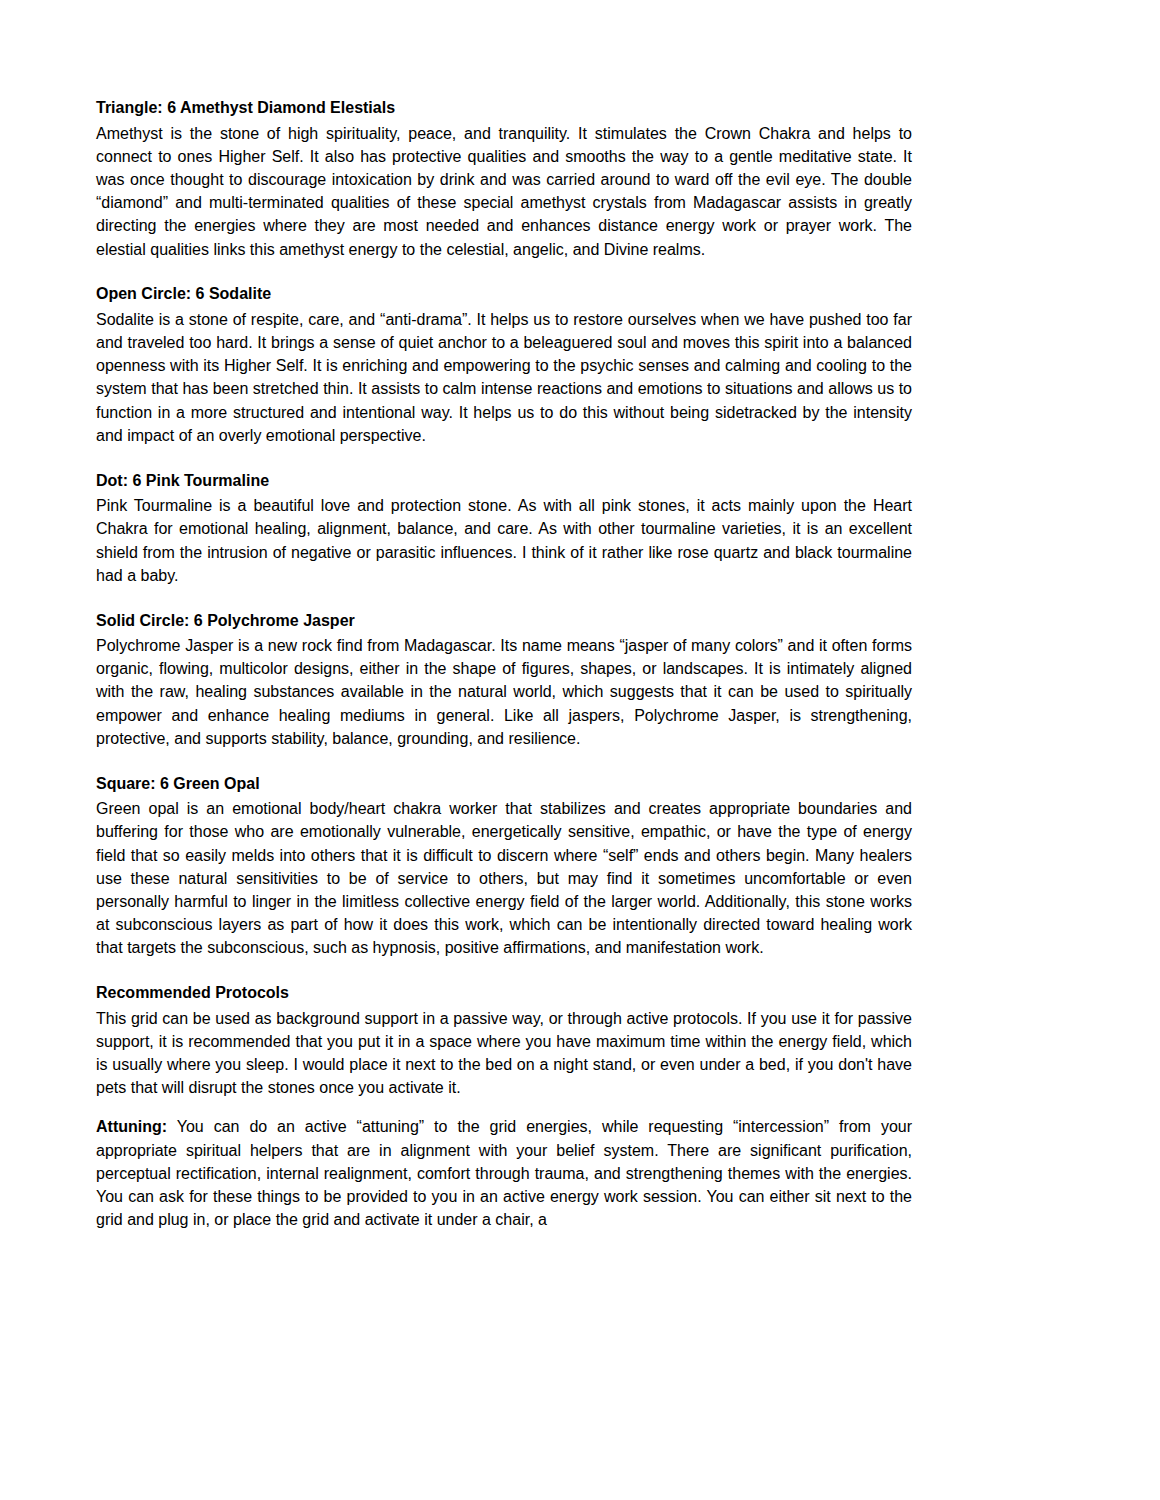Triangle: 6 Amethyst Diamond Elestials
Amethyst is the stone of high spirituality, peace, and tranquility. It stimulates the Crown Chakra and helps to connect to ones Higher Self. It also has protective qualities and smooths the way to a gentle meditative state. It was once thought to discourage intoxication by drink and was carried around to ward off the evil eye. The double “diamond” and multi-terminated qualities of these special amethyst crystals from Madagascar assists in greatly directing the energies where they are most needed and enhances distance energy work or prayer work. The elestial qualities links this amethyst energy to the celestial, angelic, and Divine realms.
Open Circle: 6 Sodalite
Sodalite is a stone of respite, care, and “anti-drama”. It helps us to restore ourselves when we have pushed too far and traveled too hard. It brings a sense of quiet anchor to a beleaguered soul and moves this spirit into a balanced openness with its Higher Self. It is enriching and empowering to the psychic senses and calming and cooling to the system that has been stretched thin. It assists to calm intense reactions and emotions to situations and allows us to function in a more structured and intentional way. It helps us to do this without being sidetracked by the intensity and impact of an overly emotional perspective.
Dot: 6 Pink Tourmaline
Pink Tourmaline is a beautiful love and protection stone. As with all pink stones, it acts mainly upon the Heart Chakra for emotional healing, alignment, balance, and care. As with other tourmaline varieties, it is an excellent shield from the intrusion of negative or parasitic influences. I think of it rather like rose quartz and black tourmaline had a baby.
Solid Circle: 6 Polychrome Jasper
Polychrome Jasper is a new rock find from Madagascar. Its name means “jasper of many colors” and it often forms organic, flowing, multicolor designs, either in the shape of figures, shapes, or landscapes. It is intimately aligned with the raw, healing substances available in the natural world, which suggests that it can be used to spiritually empower and enhance healing mediums in general. Like all jaspers, Polychrome Jasper, is strengthening, protective, and supports stability, balance, grounding, and resilience.
Square: 6 Green Opal
Green opal is an emotional body/heart chakra worker that stabilizes and creates appropriate boundaries and buffering for those who are emotionally vulnerable, energetically sensitive, empathic, or have the type of energy field that so easily melds into others that it is difficult to discern where “self” ends and others begin. Many healers use these natural sensitivities to be of service to others, but may find it sometimes uncomfortable or even personally harmful to linger in the limitless collective energy field of the larger world. Additionally, this stone works at subconscious layers as part of how it does this work, which can be intentionally directed toward healing work that targets the subconscious, such as hypnosis, positive affirmations, and manifestation work.
Recommended Protocols
This grid can be used as background support in a passive way, or through active protocols. If you use it for passive support, it is recommended that you put it in a space where you have maximum time within the energy field, which is usually where you sleep. I would place it next to the bed on a night stand, or even under a bed, if you don't have pets that will disrupt the stones once you activate it.
Attuning: You can do an active “attuning” to the grid energies, while requesting “intercession” from your appropriate spiritual helpers that are in alignment with your belief system. There are significant purification, perceptual rectification, internal realignment, comfort through trauma, and strengthening themes with the energies. You can ask for these things to be provided to you in an active energy work session. You can either sit next to the grid and plug in, or place the grid and activate it under a chair, a